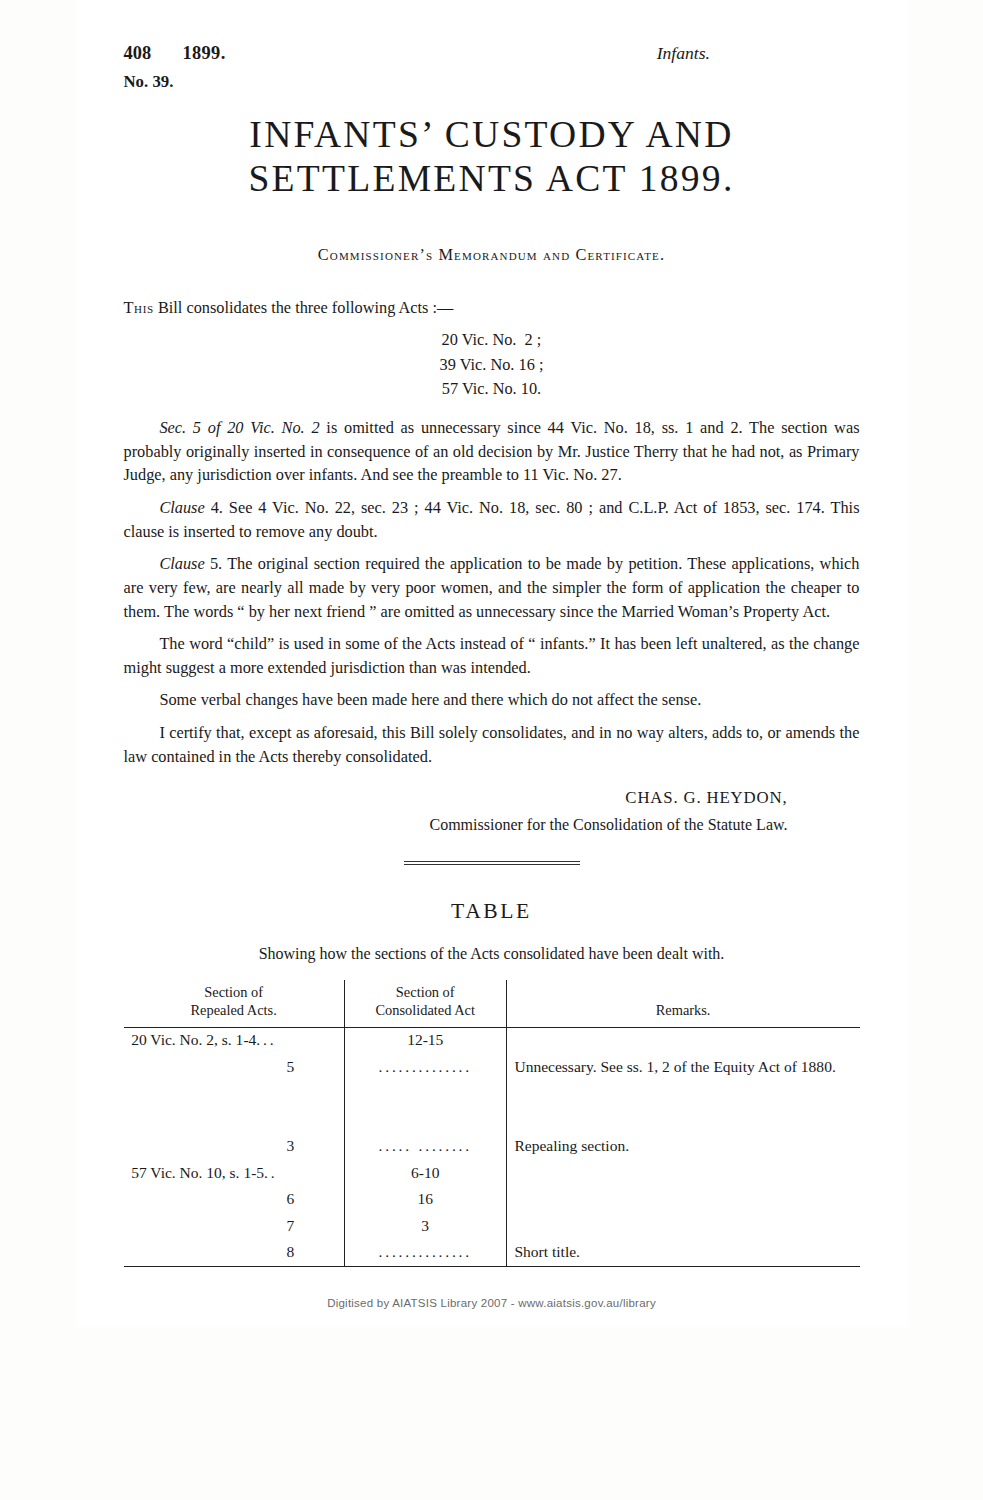408 1899. Infants.
No. 39.
INFANTS’ CUSTODY AND
SETTLEMENTS ACT 1899.
Commissioner’s Memorandum and Certificate.
This Bill consolidates the three following Acts :—
20 Vic. No. 2 ;
39 Vic. No. 16 ;
57 Vic. No. 10.
Sec. 5 of 20 Vic. No. 2 is omitted as unnecessary since 44 Vic. No. 18, ss. 1 and 2. The section was probably originally inserted in consequence of an old decision by Mr. Justice Therry that he had not, as Primary Judge, any jurisdiction over infants. And see the preamble to 11 Vic. No. 27.
Clause 4. See 4 Vic. No. 22, sec. 23 ; 44 Vic. No. 18, sec. 80 ; and C.L.P. Act of 1853, sec. 174. This clause is inserted to remove any doubt.
Clause 5. The original section required the application to be made by petition. These applications, which are very few, are nearly all made by very poor women, and the simpler the form of application the cheaper to them. The words “ by her next friend ” are omitted as unnecessary since the Married Woman’s Property Act.
The word “child” is used in some of the Acts instead of “ infants.” It has been left unaltered, as the change might suggest a more extended jurisdiction than was intended.
Some verbal changes have been made here and there which do not affect the sense.
I certify that, except as aforesaid, this Bill solely consolidates, and in no way alters, adds to, or amends the law contained in the Acts thereby consolidated.
CHAS. G. HEYDON,
Commissioner for the Consolidation of the Statute Law.
TABLE
Showing how the sections of the Acts consolidated have been dealt with.
| Section of Repealed Acts. | Section of Consolidated Act | Remarks. |
| --- | --- | --- |
| 20 Vic. No. 2, s. 1-4 ... | 12-15 | |
| 5 | .............. | Unnecessary. See ss. 1, 2 of the Equity Act of 1880. |
| 3 | ..... ........ | Repealing section. |
| 57 Vic. No. 10, s. 1-5 .. | 6-10 | |
| 6 | 16 | |
| 7 | 3 | |
| 8 | .............. | Short title. |
Digitised by AIATSIS Library 2007 - www.aiatsis.gov.au/library